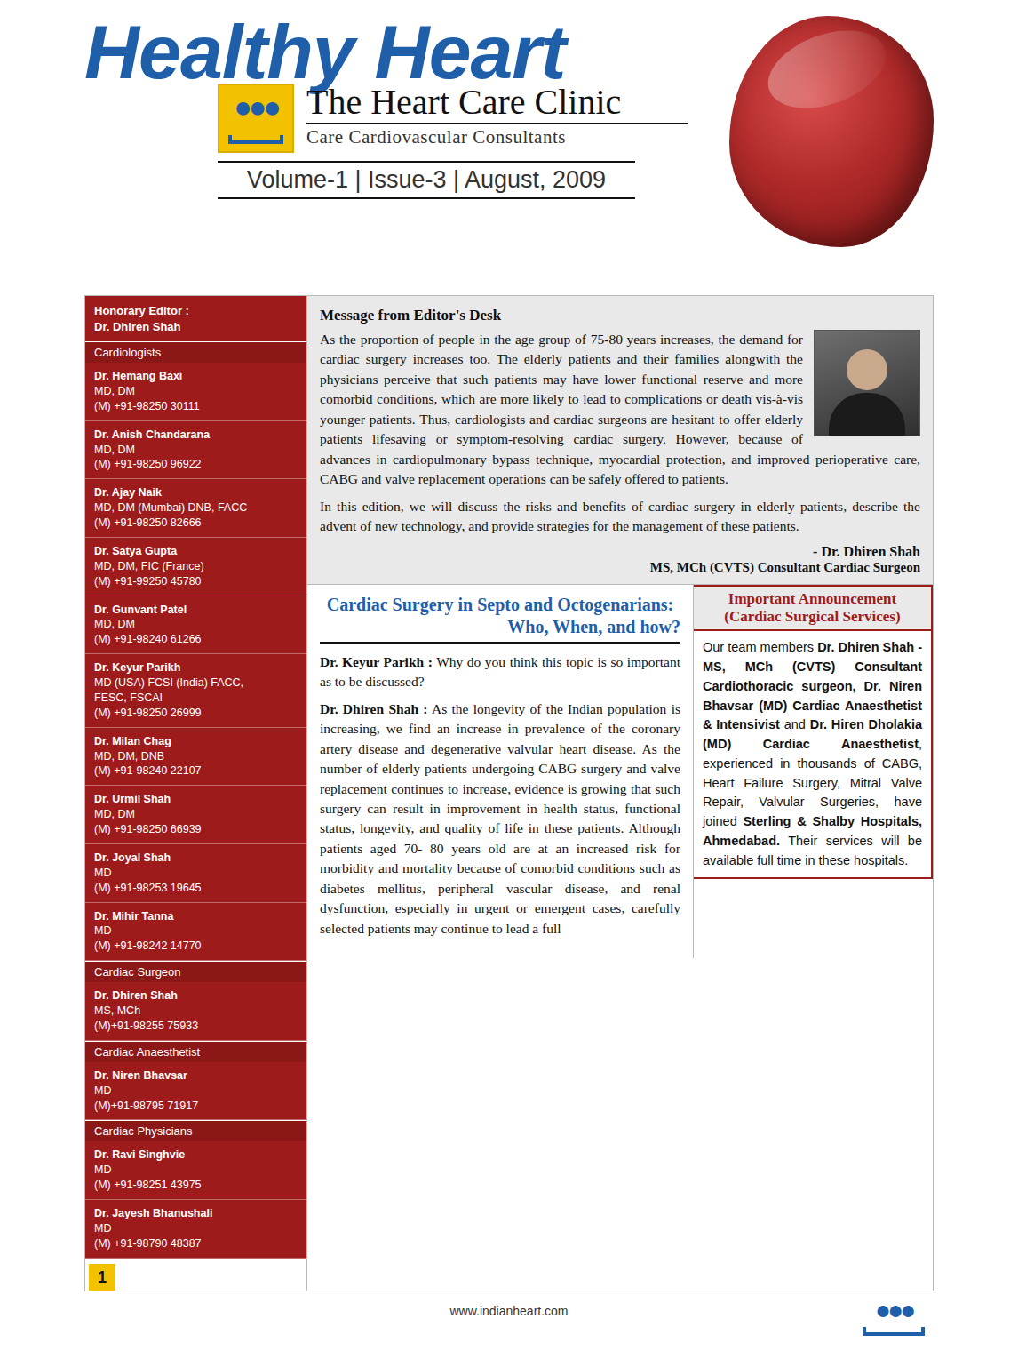Healthy Heart
●●●
The Heart Care Clinic
Care Cardiovascular Consultants
Volume-1 | Issue-3 | August, 2009
Honorary Editor :
Dr. Dhiren Shah
Cardiologists
Dr. Hemang Baxi MD, DM (M) +91-98250 30111
Dr. Anish Chandarana MD, DM (M) +91-98250 96922
Dr. Ajay Naik MD, DM (Mumbai) DNB, FACC (M) +91-98250 82666
Dr. Satya Gupta MD, DM, FIC (France) (M) +91-99250 45780
Dr. Gunvant Patel MD, DM (M) +91-98240 61266
Dr. Keyur Parikh MD (USA) FCSI (India) FACC, FESC, FSCAI (M) +91-98250 26999
Dr. Milan Chag MD, DM, DNB (M) +91-98240 22107
Dr. Urmil Shah MD, DM (M) +91-98250 66939
Dr. Joyal Shah MD (M) +91-98253 19645
Dr. Mihir Tanna MD (M) +91-98242 14770
Cardiac Surgeon
Dr. Dhiren Shah MS, MCh (M)+91-98255 75933
Cardiac Anaesthetist
Dr. Niren Bhavsar MD (M)+91-98795 71917
Cardiac Physicians
Dr. Ravi Singhvie MD (M) +91-98251 43975
Dr. Jayesh Bhanushali MD (M) +91-98790 48387
1
Message from Editor's Desk
As the proportion of people in the age group of 75-80 years increases, the demand for cardiac surgery increases too. The elderly patients and their families alongwith the physicians perceive that such patients may have lower functional reserve and more comorbid conditions, which are more likely to lead to complications or death vis-à-vis younger patients. Thus, cardiologists and cardiac surgeons are hesitant to offer elderly patients lifesaving or symptom-resolving cardiac surgery. However, because of advances in cardiopulmonary bypass technique, myocardial protection, and improved perioperative care, CABG and valve replacement operations can be safely offered to patients.
In this edition, we will discuss the risks and benefits of cardiac surgery in elderly patients, describe the advent of new technology, and provide strategies for the management of these patients.
- Dr. Dhiren Shah MS, MCh (CVTS) Consultant Cardiac Surgeon
Cardiac Surgery in Septo and Octogenarians: Who, When, and how?
Dr. Keyur Parikh : Why do you think this topic is so important as to be discussed?
Dr. Dhiren Shah : As the longevity of the Indian population is increasing, we find an increase in prevalence of the coronary artery disease and degenerative valvular heart disease. As the number of elderly patients undergoing CABG surgery and valve replacement continues to increase, evidence is growing that such surgery can result in improvement in health status, functional status, longevity, and quality of life in these patients. Although patients aged 70- 80 years old are at an increased risk for morbidity and mortality because of comorbid conditions such as diabetes mellitus, peripheral vascular disease, and renal dysfunction, especially in urgent or emergent cases, carefully selected patients may continue to lead a full
Important Announcement
(Cardiac Surgical Services)
Our team members Dr. Dhiren Shah - MS, MCh (CVTS) Consultant Cardiothoracic surgeon, Dr. Niren Bhavsar (MD) Cardiac Anaesthetist & Intensivist and Dr. Hiren Dholakia (MD) Cardiac Anaesthetist, experienced in thousands of CABG, Heart Failure Surgery, Mitral Valve Repair, Valvular Surgeries, have joined Sterling & Shalby Hospitals, Ahmedabad. Their services will be available full time in these hospitals.
www.indianheart.com
●●●